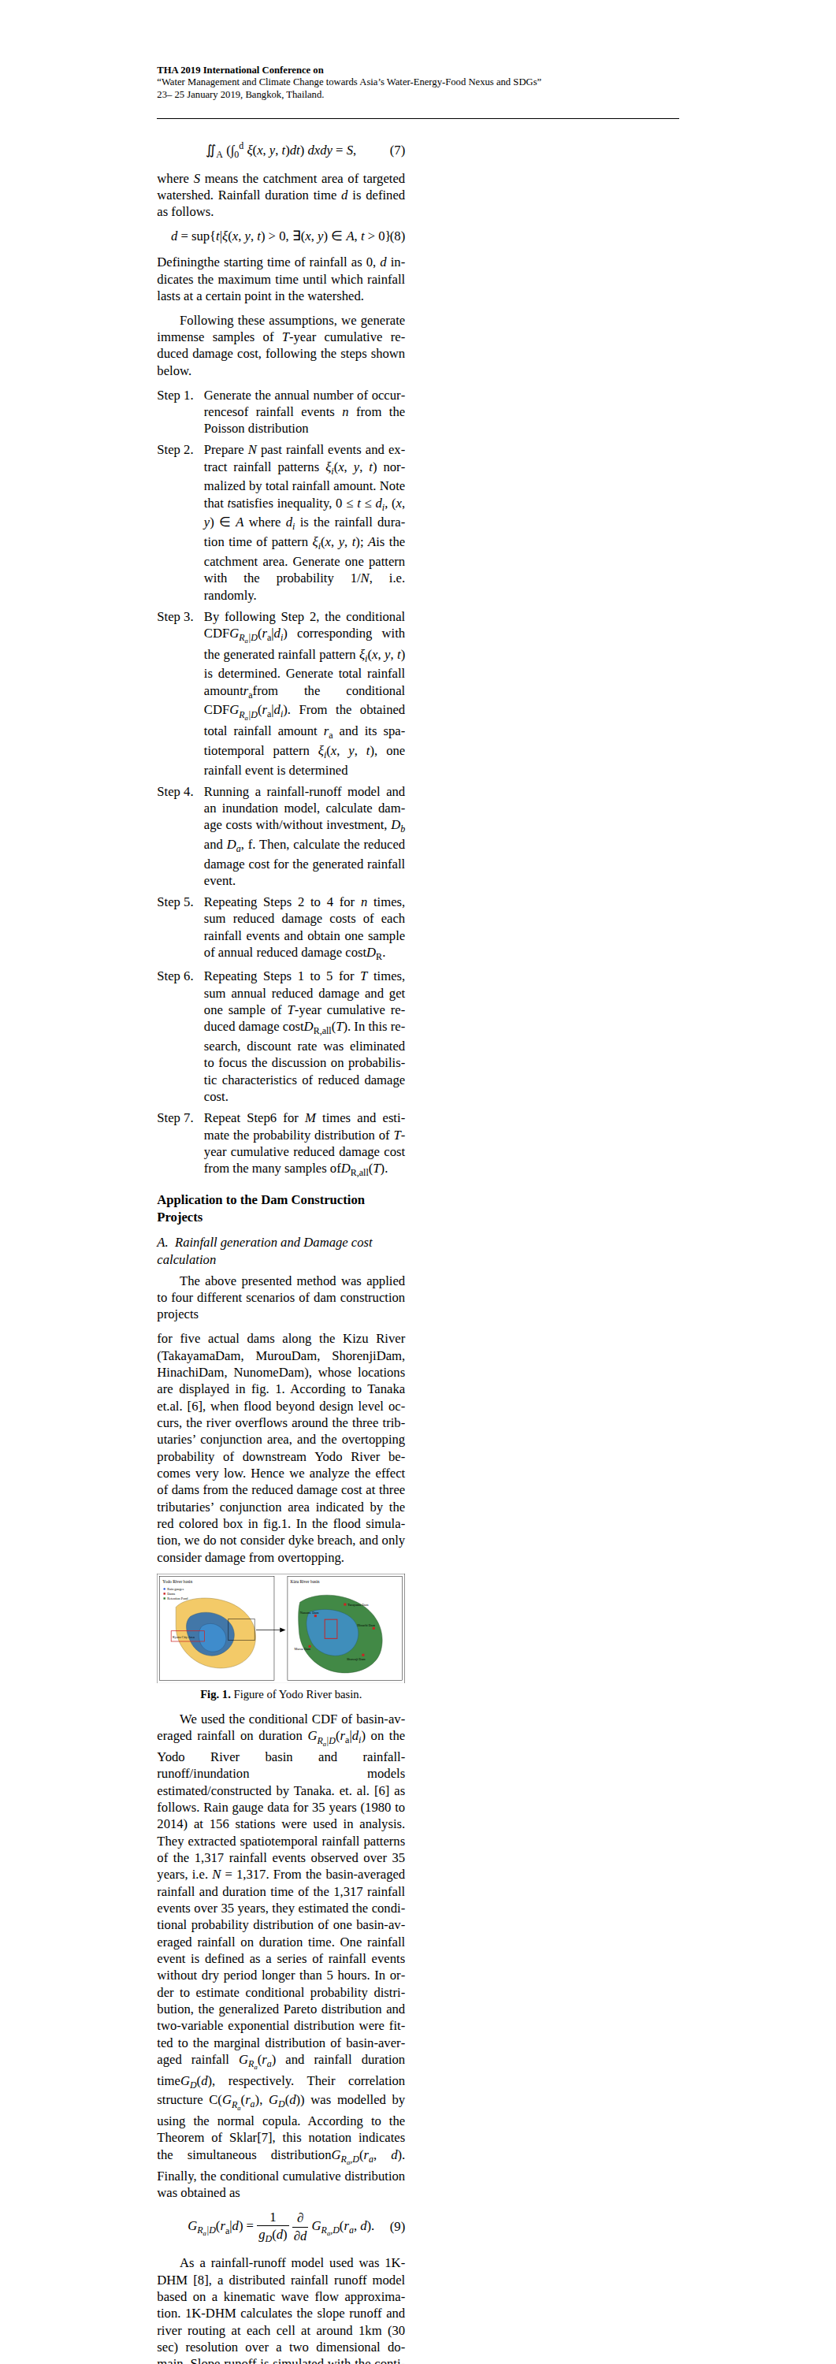THA 2019 International Conference on
“Water Management and Climate Change towards Asia’s Water-Energy-Food Nexus and SDGs”
23– 25 January 2019, Bangkok, Thailand.
∬A (∫0d ξ(x, y, t)dt) dxdy = S, (7)
where S means the catchment area of targeted watershed. Rainfall duration time d is defined as follows.
d = sup{t|ξ(x, y, t) > 0, ∃(x, y) ∈ A, t > 0} (8)
Definingthe starting time of rainfall as 0, d indicates the maximum time until which rainfall lasts at a certain point in the watershed.
Following these assumptions, we generate immense samples of T-year cumulative reduced damage cost, following the steps shown below.
Step 1. Generate the annual number of occurrencesof rainfall events n from the Poisson distribution
Step 2. Prepare N past rainfall events and extract rainfall patterns ξi(x, y, t) normalized by total rainfall amount. Note that tsatisfies inequality, 0 ≤ t ≤ di, (x, y) ∈ A where di is the rainfall duration time of pattern ξi(x, y, t); Ais the catchment area. Generate one pattern with the probability 1/N, i.e. randomly.
Step 3. By following Step 2, the conditional CDFGRa|D(ra|di) corresponding with the generated rainfall pattern ξi(x, y, t) is determined. Generate total rainfall amountrafrom the conditional CDFGRa|D(ra|di). From the obtained total rainfall amount ra and its spatiotemporal pattern ξi(x, y, t), one rainfall event is determined
Step 4. Running a rainfall-runoff model and an inundation model, calculate damage costs with/without investment, Db and Da, f. Then, calculate the reduced damage cost for the generated rainfall event.
Step 5. Repeating Steps 2 to 4 for n times, sum reduced damage costs of each rainfall events and obtain one sample of annual reduced damage costDR.
Step 6. Repeating Steps 1 to 5 for T times, sum annual reduced damage and get one sample of T-year cumulative reduced damage costDR,all(T). In this research, discount rate was eliminated to focus the discussion on probabilistic characteristics of reduced damage cost.
Step 7. Repeat Step6 for M times and estimate the probability distribution of T-year cumulative reduced damage cost from the many samples ofDR,all(T).
Application to the Dam Construction Projects
A. Rainfall generation and Damage cost calculation
The above presented method was applied to four different scenarios of dam construction projects
for five actual dams along the Kizu River (TakayamaDam, MurouDam, ShorenjiDam, HinachiDam, NunomeDam), whose locations are displayed in fig. 1. According to Tanaka et.al. [6], when flood beyond design level occurs, the river overflows around the three tributaries’ conjunction area, and the overtopping probability of downstream Yodo River becomes very low. Hence we analyze the effect of dams from the reduced damage cost at three tributaries’ conjunction area indicated by the red colored box in fig.1. In the flood simulation, we do not consider dyke breach, and only consider damage from overtopping.
Yodo River basin Rain gauges Dams Retention Pond Kyoto City Area Kizu River basin Tacayama Dam Nunome Dam Hinachi Dam Murou Dam Shorenji Dam
Fig. 1. Figure of Yodo River basin.
We used the conditional CDF of basin-averaged rainfall on duration GRa|D(ra|di) on the Yodo River basin and rainfall-runoff/inundation models estimated/constructed by Tanaka. et. al. [6] as follows. Rain gauge data for 35 years (1980 to 2014) at 156 stations were used in analysis. They extracted spatiotemporal rainfall patterns of the 1,317 rainfall events observed over 35 years, i.e. N = 1,317. From the basin-averaged rainfall and duration time of the 1,317 rainfall events over 35 years, they estimated the conditional probability distribution of one basin-averaged rainfall on duration time. One rainfall event is defined as a series of rainfall events without dry period longer than 5 hours. In order to estimate conditional probability distribution, the generalized Pareto distribution and two-variable exponential distribution were fitted to the marginal distribution of basin-averaged rainfall GRa(ra) and rainfall duration timeGD(d), respectively. Their correlation structure C(GRa(ra), GD(d)) was modelled by using the normal copula. According to the Theorem of Sklar[7], this notation indicates the simultaneous distributionGRa,D(ra, d). Finally, the conditional cumulative distribution was obtained as
GRa|D(ra|d) = 1 gD(d) ∂∂d GRa,D(ra, d). (9)
As a rainfall-runoff model used was 1K-DHM [8], a distributed rainfall runoff model based on a kinematic wave flow approximation. 1K-DHM calculates the slope runoff and river routing at each cell at around 1km (30 sec) resolution over a two dimensional domain. Slope runoff is simulated with the continuity and momentum equations of the
92